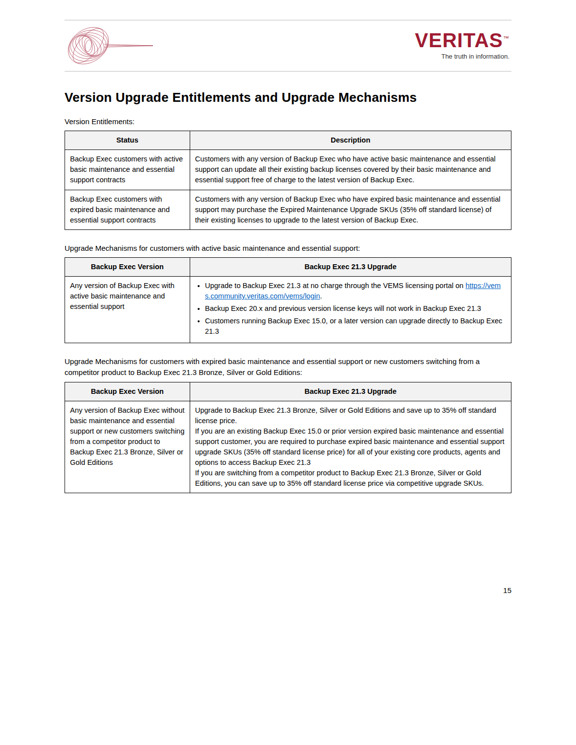VERITAS™
The truth in information.
Version Upgrade Entitlements and Upgrade Mechanisms
Version Entitlements:
| Status | Description |
| --- | --- |
| Backup Exec customers with active basic maintenance and essential support contracts | Customers with any version of Backup Exec who have active basic maintenance and essential support can update all their existing backup licenses covered by their basic maintenance and essential support free of charge to the latest version of Backup Exec. |
| Backup Exec customers with expired basic maintenance and essential support contracts | Customers with any version of Backup Exec who have expired basic maintenance and essential support may purchase the Expired Maintenance Upgrade SKUs (35% off standard license) of their existing licenses to upgrade to the latest version of Backup Exec. |
Upgrade Mechanisms for customers with active basic maintenance and essential support:
| Backup Exec Version | Backup Exec 21.3 Upgrade |
| --- | --- |
| Any version of Backup Exec with active basic maintenance and essential support | Upgrade to Backup Exec 21.3 at no charge through the VEMS licensing portal on https://vems.community.veritas.com/vems/login . Backup Exec 20.x and previous version license keys will not work in Backup Exec 21.3 Customers running Backup Exec 15.0, or a later version can upgrade directly to Backup Exec 21.3 |
Upgrade Mechanisms for customers with expired basic maintenance and essential support or new customers switching from a competitor product to Backup Exec 21.3 Bronze, Silver or Gold Editions:
| Backup Exec Version | Backup Exec 21.3 Upgrade |
| --- | --- |
| Any version of Backup Exec without basic maintenance and essential support or new customers switching from a competitor product to Backup Exec 21.3 Bronze, Silver or Gold Editions | Upgrade to Backup Exec 21.3 Bronze, Silver or Gold Editions and save up to 35% off standard license price. If you are an existing Backup Exec 15.0 or prior version expired basic maintenance and essential support customer, you are required to purchase expired basic maintenance and essential support upgrade SKUs (35% off standard license price) for all of your existing core products, agents and options to access Backup Exec 21.3 If you are switching from a competitor product to Backup Exec 21.3 Bronze, Silver or Gold Editions, you can save up to 35% off standard license price via competitive upgrade SKUs. |
15